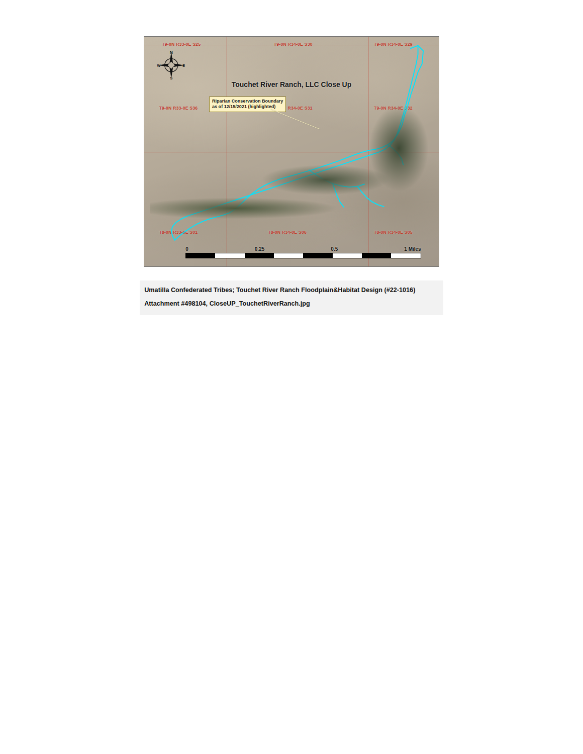T9-0N R33-0E S25 T9-0N R34-0E S30 T9-0N R34-0E S29 T9-0N R33-0E S36 T9-0N R34-0E S31 T9-0N R34-0E S32 T8-0N R33-0E S01 T8-0N R34-0E S06 T8-0N R34-0E S05
Touchet River Ranch, LLC Close Up
Riparian Conservation Boundary
as of 12/15/2021 (highlighted)
N W E S
0 0.25 0.5 1 Miles
Umatilla Confederated Tribes; Touchet River Ranch Floodplain&Habitat Design (#22-1016)
Attachment #498104, CloseUP_TouchetRiverRanch.jpg